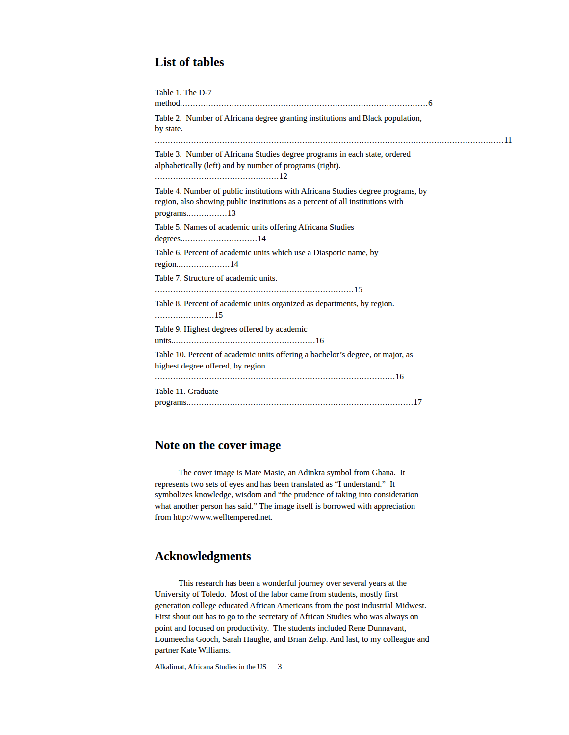List of tables
Table 1. The D-7 method................................................................................................ 6
Table 2. Number of Africana degree granting institutions and Black population, by state.
....................................................................................................................................... 11
Table 3. Number of Africana Studies degree programs in each state, ordered alphabetically (left) and by number of programs (right). ................................................ 12
Table 4. Number of public institutions with Africana Studies degree programs, by region, also showing public institutions as a percent of all institutions with programs................ 13
Table 5. Names of academic units offering Africana Studies degrees.............................. 14
Table 6. Percent of academic units which use a Diasporic name, by region..................... 14
Table 7. Structure of academic units. ............................................................................. 15
Table 8. Percent of academic units organized as departments, by region. ....................... 15
Table 9. Highest degrees offered by academic units........................................................ 16
Table 10. Percent of academic units offering a bachelor’s degree, or major, as highest degree offered, by region. ............................................................................................. 16
Table 11. Graduate programs........................................................................................ 17
Note on the cover image
The cover image is Mate Masie, an Adinkra symbol from Ghana. It represents two sets of eyes and has been translated as “I understand.” It symbolizes knowledge, wisdom and “the prudence of taking into consideration what another person has said.” The image itself is borrowed with appreciation from http://www.welltempered.net.
Acknowledgments
This research has been a wonderful journey over several years at the University of Toledo. Most of the labor came from students, mostly first generation college educated African Americans from the post industrial Midwest. First shout out has to go to the secretary of African Studies who was always on point and focused on productivity. The students included Rene Dunnavant, Loumeecha Gooch, Sarah Haughe, and Brian Zelip. And last, to my colleague and partner Kate Williams.
Alkalimat, Africana Studies in the US 3